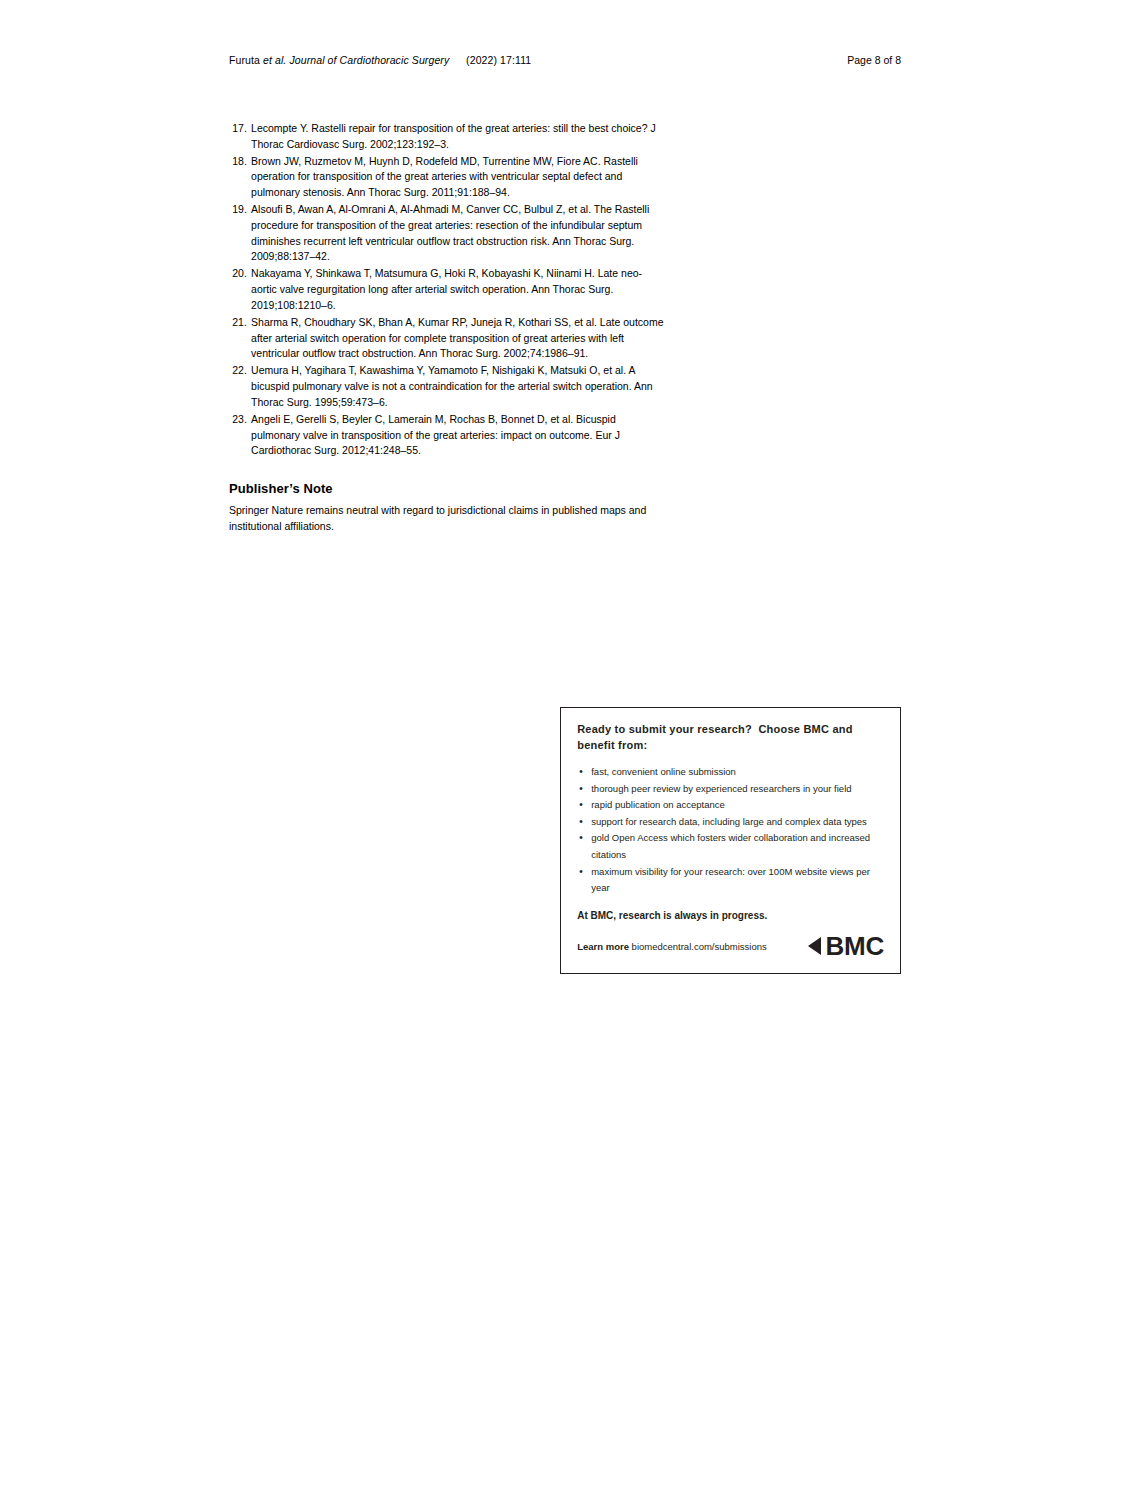Furuta et al. Journal of Cardiothoracic Surgery(2022) 17:111
Page 8 of 8
17. Lecompte Y. Rastelli repair for transposition of the great arteries: still the best choice? J Thorac Cardiovasc Surg. 2002;123:192–3.
18. Brown JW, Ruzmetov M, Huynh D, Rodefeld MD, Turrentine MW, Fiore AC. Rastelli operation for transposition of the great arteries with ventricular septal defect and pulmonary stenosis. Ann Thorac Surg. 2011;91:188–94.
19. Alsoufi B, Awan A, Al-Omrani A, Al-Ahmadi M, Canver CC, Bulbul Z, et al. The Rastelli procedure for transposition of the great arteries: resection of the infundibular septum diminishes recurrent left ventricular outflow tract obstruction risk. Ann Thorac Surg. 2009;88:137–42.
20. Nakayama Y, Shinkawa T, Matsumura G, Hoki R, Kobayashi K, Niinami H. Late neo-aortic valve regurgitation long after arterial switch operation. Ann Thorac Surg. 2019;108:1210–6.
21. Sharma R, Choudhary SK, Bhan A, Kumar RP, Juneja R, Kothari SS, et al. Late outcome after arterial switch operation for complete transposition of great arteries with left ventricular outflow tract obstruction. Ann Thorac Surg. 2002;74:1986–91.
22. Uemura H, Yagihara T, Kawashima Y, Yamamoto F, Nishigaki K, Matsuki O, et al. A bicuspid pulmonary valve is not a contraindication for the arterial switch operation. Ann Thorac Surg. 1995;59:473–6.
23. Angeli E, Gerelli S, Beyler C, Lamerain M, Rochas B, Bonnet D, et al. Bicuspid pulmonary valve in transposition of the great arteries: impact on outcome. Eur J Cardiothorac Surg. 2012;41:248–55.
Publisher’s Note
Springer Nature remains neutral with regard to jurisdictional claims in published maps and institutional affiliations.
Ready to submit your research? Choose BMC and benefit from:
fast, convenient online submission
thorough peer review by experienced researchers in your field
rapid publication on acceptance
support for research data, including large and complex data types
gold Open Access which fosters wider collaboration and increased citations
maximum visibility for your research: over 100M website views per year
At BMC, research is always in progress.
Learn more biomedcentral.com/submissions
BMC